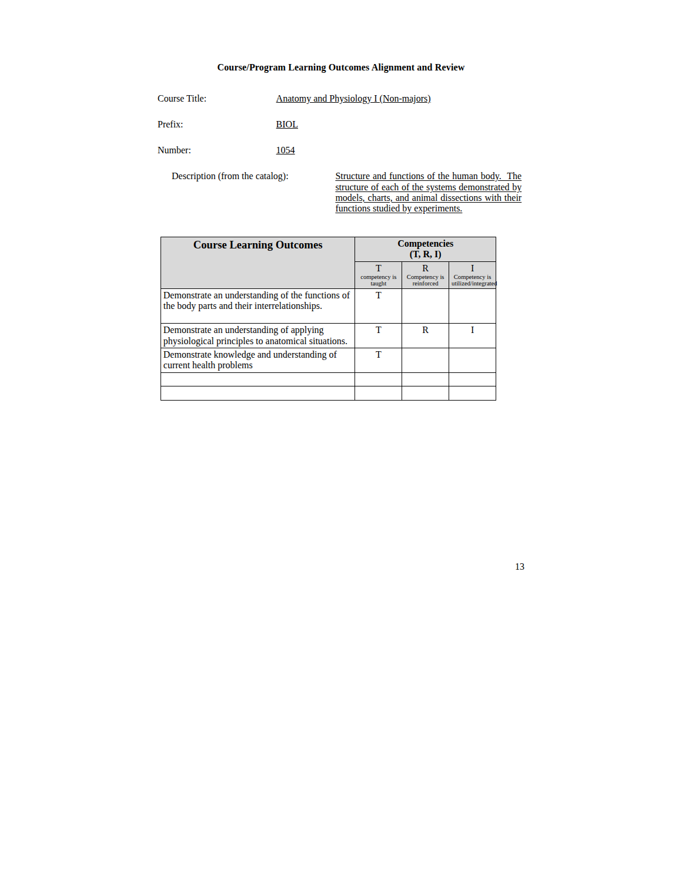Course/Program Learning Outcomes Alignment and Review
Course Title:
Anatomy and Physiology I (Non-majors)
Prefix:
BIOL
Number:
1054
Description (from the catalog):
Structure and functions of the human body. The structure of each of the systems demonstrated by models, charts, and animal dissections with their functions studied by experiments.
| Course Learning Outcomes | Competencies (T, R, I) |
| T competency is taught | R Competency is reinforced | I Competency is utilized/integrated |
| Demonstrate an understanding of the functions of the body parts and their interrelationships. | T | | |
| Demonstrate an understanding of applying physiological principles to anatomical situations. | T | R | I |
| Demonstrate knowledge and understanding of current health problems | T | | |
13